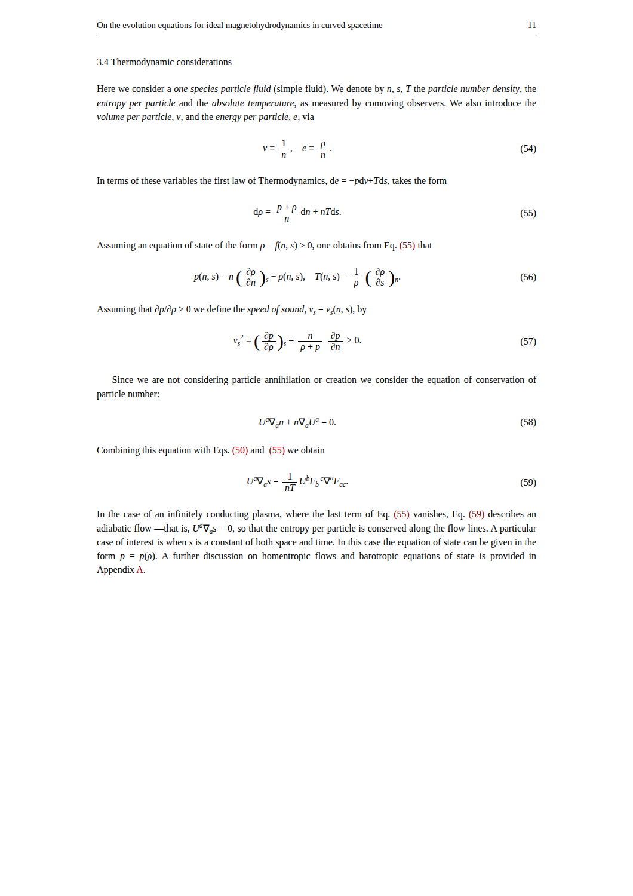On the evolution equations for ideal magnetohydrodynamics in curved spacetime 11
3.4 Thermodynamic considerations
Here we consider a one species particle fluid (simple fluid). We denote by n, s, T the particle number density, the entropy per particle and the absolute temperature, as measured by comoving observers. We also introduce the volume per particle, v, and the energy per particle, e, via
v ≡ 1 n, e ≡ ρn.
(54)
In terms of these variables the first law of Thermodynamics, de = −pdv+Tds, takes the form
dρ = p + ρ ndn + nTds.
(55)
Assuming an equation of state of the form ρ = f(n, s) ≥ 0, one obtains from Eq. (55) that
p(n, s) = n (∂ρ∂n)s − ρ(n, s), T(n, s) = 1 ρ (∂ρ∂s)n.
(56)
Assuming that ∂p/∂ρ > 0 we define the speed of sound, νs = νs(n, s), by
νs2 ≡ (∂p∂ρ)s = nρ + p ∂p∂n > 0.
(57)
Since we are not considering particle annihilation or creation we consider the equation of conservation of particle number:
Ua∇an + n∇aUa = 0.
(58)
Combining this equation with Eqs. (50) and (55) we obtain
Ua∇as = 1 nT UbFb c∇aFac.
(59)
In the case of an infinitely conducting plasma, where the last term of Eq. (55) vanishes, Eq. (59) describes an adiabatic flow —that is, Ua∇as = 0, so that the entropy per particle is conserved along the flow lines. A particular case of interest is when s is a constant of both space and time. In this case the equation of state can be given in the form p = p(ρ). A further discussion on homentropic flows and barotropic equations of state is provided in Appendix A.